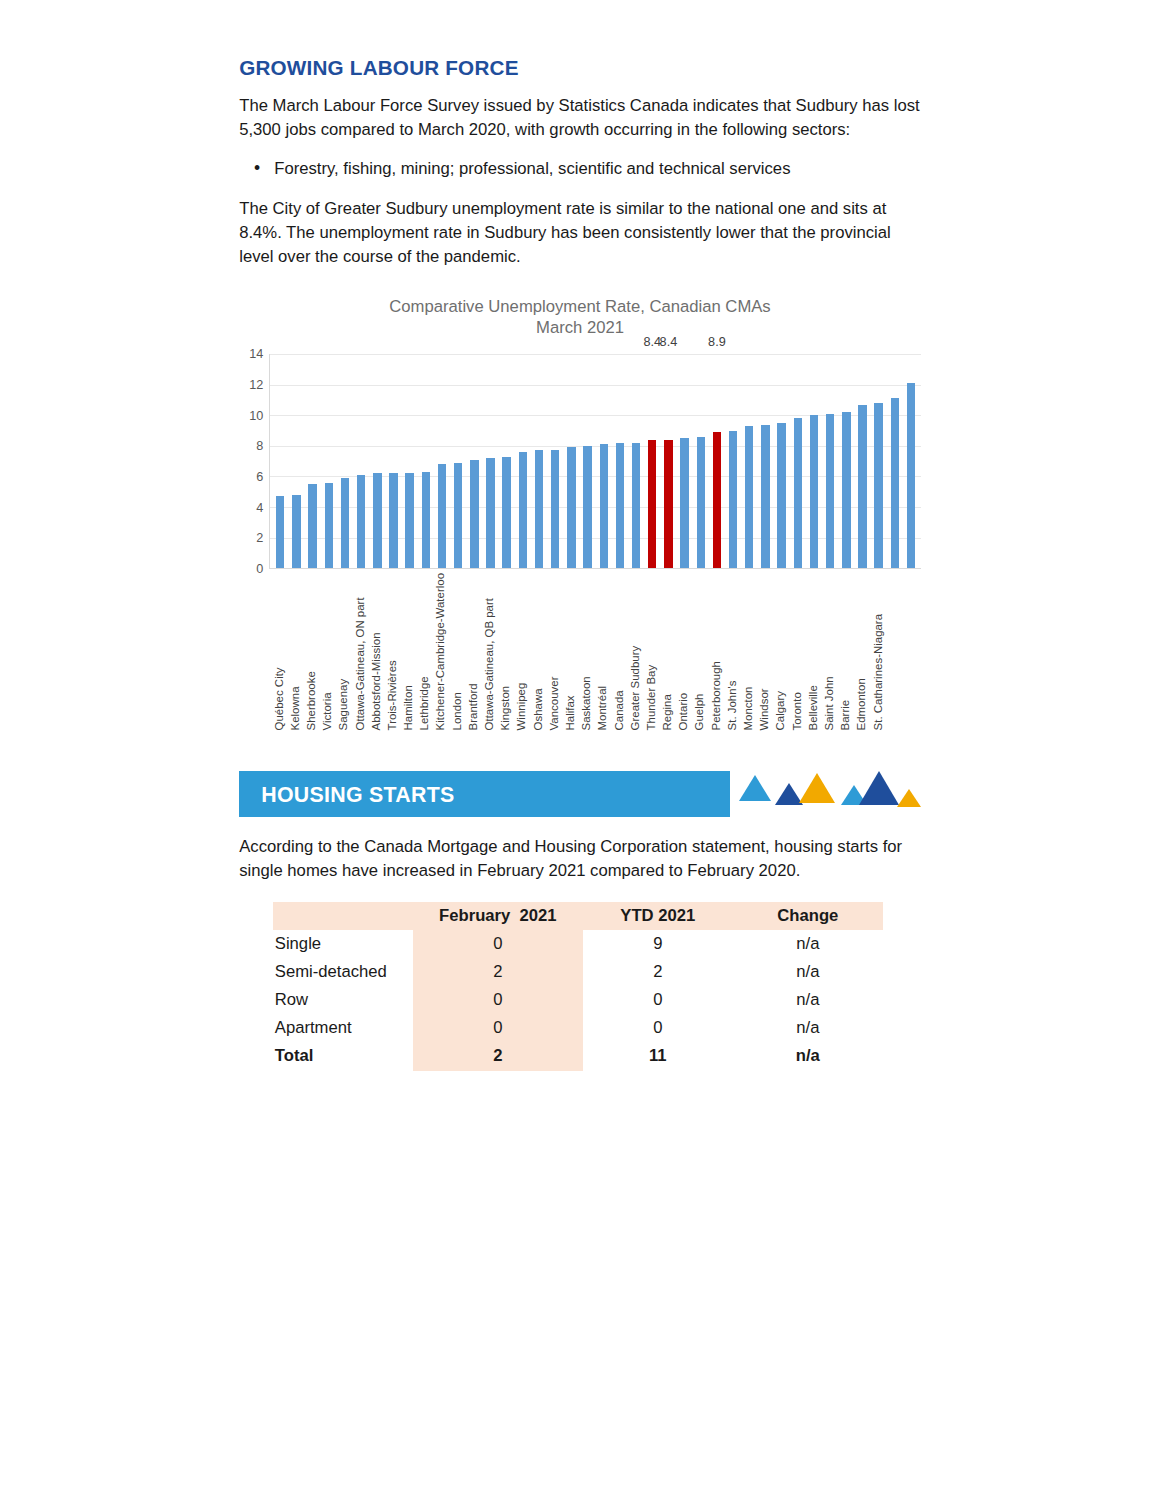Growing Labour Force
The March Labour Force Survey issued by Statistics Canada indicates that Sudbury has lost 5,300 jobs compared to March 2020, with growth occurring in the following sectors:
Forestry, fishing, mining; professional, scientific and technical services
The City of Greater Sudbury unemployment rate is similar to the national one and sits at 8.4%. The unemployment rate in Sudbury has been consistently lower that the provincial level over the course of the pandemic.
Comparative Unemployment Rate, Canadian CMAs
March 2021
14
12
10
8
6
4
2
0
8.4
8.4
8.9
Québec City
Kelowna
Sherbrooke
Victoria
Saguenay
Ottawa-Gatineau, ON part
Abbotsford-Mission
Trois-Rivières
Hamilton
Lethbridge
Kitchener-Cambridge-Waterloo
London
Brantford
Ottawa-Gatineau, QB part
Kingston
Winnipeg
Oshawa
Vancouver
Halifax
Saskatoon
Montréal
Canada
Greater Sudbury
Thunder Bay
Regina
Ontario
Guelph
Peterborough
St. John's
Moncton
Windsor
Calgary
Toronto
Belleville
Saint John
Barrie
Edmonton
St. Catharines-Niagara
Housing Starts
According to the Canada Mortgage and Housing Corporation statement, housing starts for single homes have increased in February 2021 compared to February 2020.
| | February 2021 | YTD 2021 | Change |
| --- | --- | --- | --- |
| Single | 0 | 9 | n/a |
| Semi-detached | 2 | 2 | n/a |
| Row | 0 | 0 | n/a |
| Apartment | 0 | 0 | n/a |
| Total | 2 | 11 | n/a |